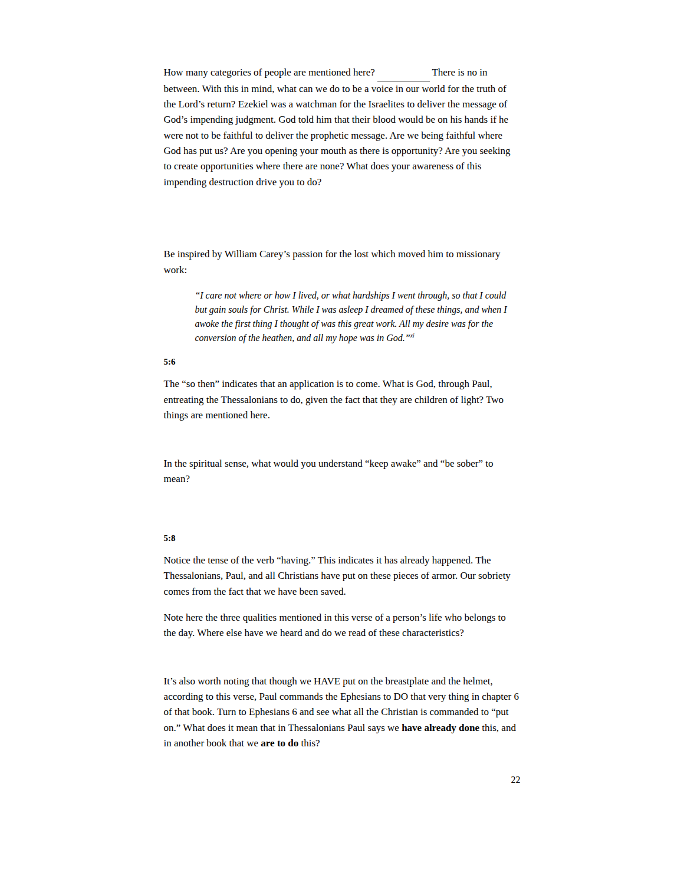How many categories of people are mentioned here? There is no in between. With this in mind, what can we do to be a voice in our world for the truth of the Lord’s return? Ezekiel was a watchman for the Israelites to deliver the message of God’s impending judgment. God told him that their blood would be on his hands if he were not to be faithful to deliver the prophetic message. Are we being faithful where God has put us? Are you opening your mouth as there is opportunity? Are you seeking to create opportunities where there are none? What does your awareness of this impending destruction drive you to do?
Be inspired by William Carey’s passion for the lost which moved him to missionary work:
“I care not where or how I lived, or what hardships I went through, so that I could but gain souls for Christ. While I was asleep I dreamed of these things, and when I awoke the first thing I thought of was this great work. All my desire was for the conversion of the heathen, and all my hope was in God.”xi
5:6
The “so then” indicates that an application is to come. What is God, through Paul, entreating the Thessalonians to do, given the fact that they are children of light? Two things are mentioned here.
In the spiritual sense, what would you understand “keep awake” and “be sober” to mean?
5:8
Notice the tense of the verb “having.” This indicates it has already happened. The Thessalonians, Paul, and all Christians have put on these pieces of armor. Our sobriety comes from the fact that we have been saved.
Note here the three qualities mentioned in this verse of a person’s life who belongs to the day. Where else have we heard and do we read of these characteristics?
It’s also worth noting that though we HAVE put on the breastplate and the helmet, according to this verse, Paul commands the Ephesians to DO that very thing in chapter 6 of that book. Turn to Ephesians 6 and see what all the Christian is commanded to “put on.” What does it mean that in Thessalonians Paul says we have already done this, and in another book that we are to do this?
22